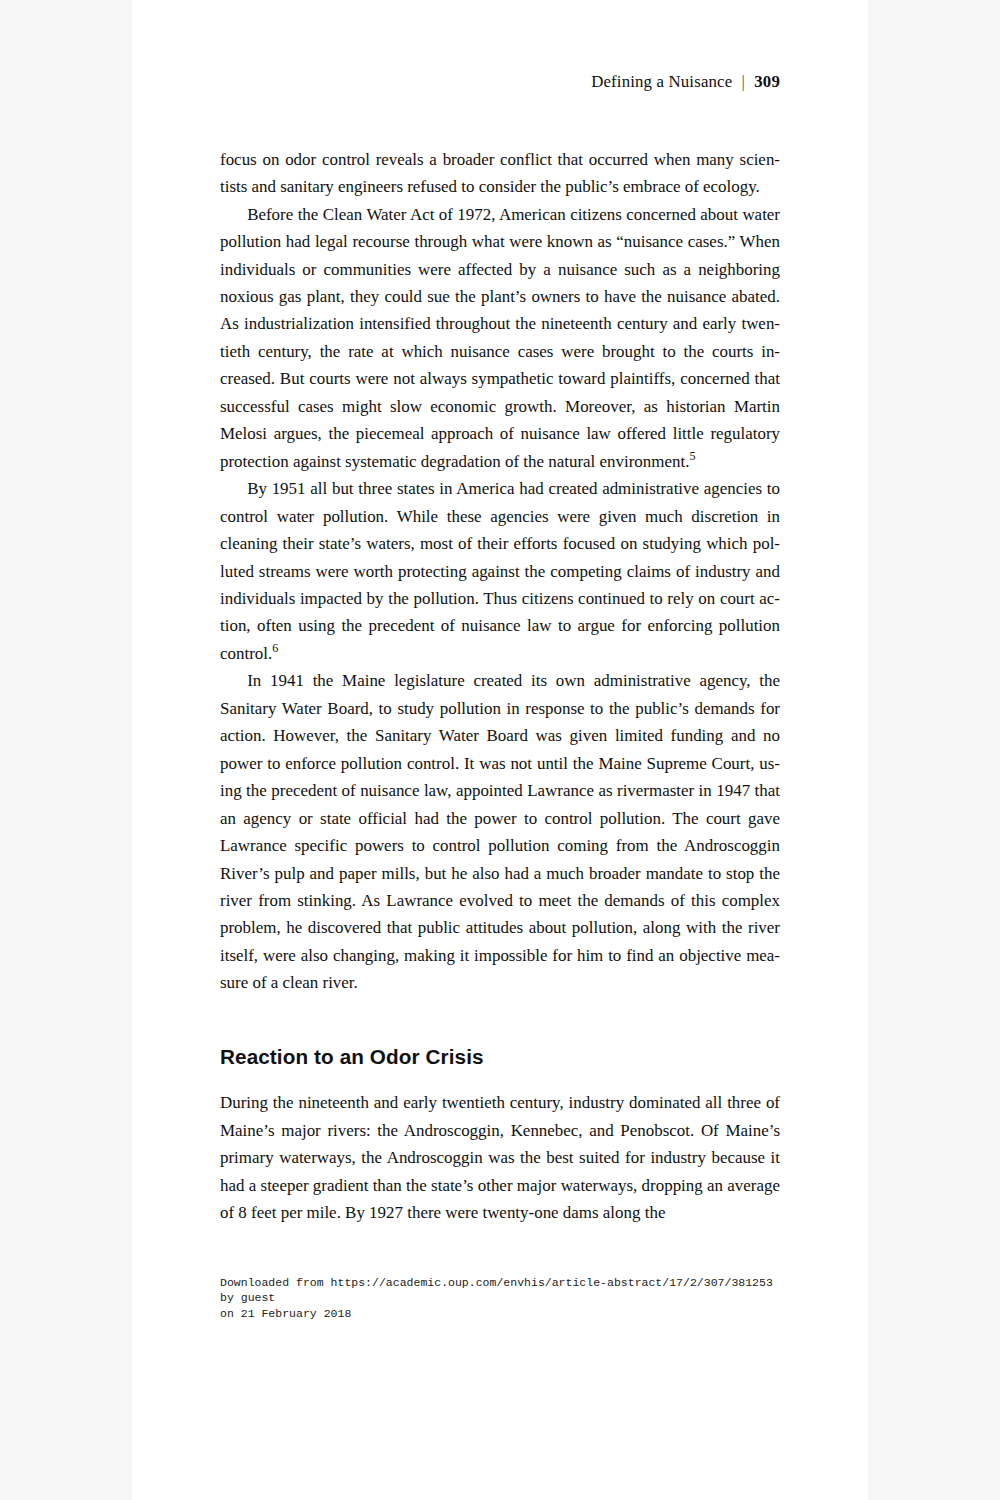Defining a Nuisance|309
focus on odor control reveals a broader conflict that occurred when many scientists and sanitary engineers refused to consider the public’s embrace of ecology.
Before the Clean Water Act of 1972, American citizens concerned about water pollution had legal recourse through what were known as “nuisance cases.” When individuals or communities were affected by a nuisance such as a neighboring noxious gas plant, they could sue the plant’s owners to have the nuisance abated. As industrialization intensified throughout the nineteenth century and early twentieth century, the rate at which nuisance cases were brought to the courts increased. But courts were not always sympathetic toward plaintiffs, concerned that successful cases might slow economic growth. Moreover, as historian Martin Melosi argues, the piecemeal approach of nuisance law offered little regulatory protection against systematic degradation of the natural environment.5
By 1951 all but three states in America had created administrative agencies to control water pollution. While these agencies were given much discretion in cleaning their state’s waters, most of their efforts focused on studying which polluted streams were worth protecting against the competing claims of industry and individuals impacted by the pollution. Thus citizens continued to rely on court action, often using the precedent of nuisance law to argue for enforcing pollution control.6
In 1941 the Maine legislature created its own administrative agency, the Sanitary Water Board, to study pollution in response to the public’s demands for action. However, the Sanitary Water Board was given limited funding and no power to enforce pollution control. It was not until the Maine Supreme Court, using the precedent of nuisance law, appointed Lawrance as rivermaster in 1947 that an agency or state official had the power to control pollution. The court gave Lawrance specific powers to control pollution coming from the Androscoggin River’s pulp and paper mills, but he also had a much broader mandate to stop the river from stinking. As Lawrance evolved to meet the demands of this complex problem, he discovered that public attitudes about pollution, along with the river itself, were also changing, making it impossible for him to find an objective measure of a clean river.
Reaction to an Odor Crisis
During the nineteenth and early twentieth century, industry dominated all three of Maine’s major rivers: the Androscoggin, Kennebec, and Penobscot. Of Maine’s primary waterways, the Androscoggin was the best suited for industry because it had a steeper gradient than the state’s other major waterways, dropping an average of 8 feet per mile. By 1927 there were twenty-one dams along the
Downloaded from https://academic.oup.com/envhis/article-abstract/17/2/307/381253
by guest
on 21 February 2018